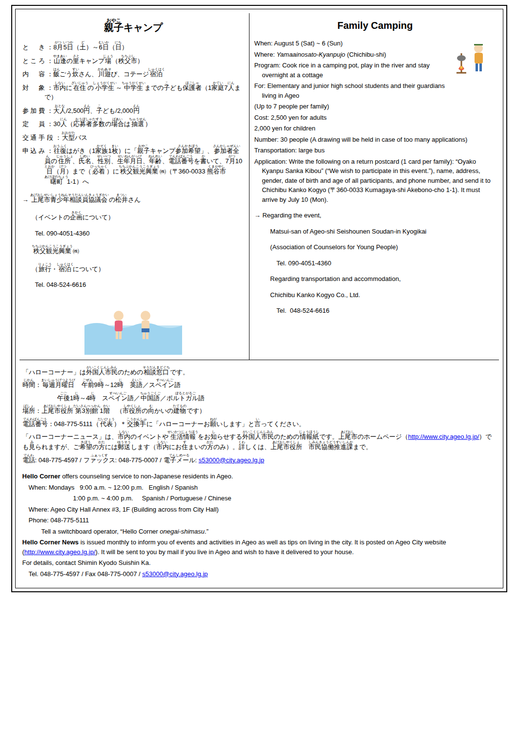親子キャンプ
と　き：8月5日（土）～6日（日）
ところ：山逢の里キャンプ場（秩父市）
内　容：飯ごう炊さん、川遊び、コテージ宿泊
対　象：市内に在住の小学生～中学生までの子ども保護者（1家庭7人まで）
参加費：大人/2,500円、子ども/2,000円
定　員：30人（応募者多数の場合は抽選）
交通手段：大型バス
申込み：往復はがき（1家族1枚）に「親子キャンプ参加希望」、参加者全員の住所、氏名、性別、生年月日、年齢、電話番号を書いて、7月10日（月）まで（必着）に秩父観光興業㈱（〒360-0033 熊谷市曙町1-1）へ
→ 上尾市青少年相談員協議会の松井さん
（イベントの企画について）
Tel. 090-4051-4360
秩父観光興業㈱
（旅行・宿泊について）
Tel. 048-524-6616
Family Camping
When: August 5 (Sat) ~ 6 (Sun)
Where: Yamaainosato-Kyanpujo (Chichibu-shi)
Program: Cook rice in a camping pot, play in the river and stay overnight at a cottage
For: Elementary and junior high school students and their guardians living in Ageo
(Up to 7 people per family)
Cost: 2,500 yen for adults
2,000 yen for children
Number: 30 people (A drawing will be held in case of too many applications)
Transportation: large bus
Application: Write the following on a return postcard (1 card per family): “Oyako Kyanpu Sanka Kibou” (“We wish to participate in this event.”), name, address, gender, date of birth and age of all participants, and phone number, and send it to Chichibu Kanko Kogyo (〒360-0033 Kumagaya-shi Akebono-cho 1-1). It must arrive by July 10 (Mon).
→ Regarding the event,
Matsui-san of Ageo-shi Seishounen Soudan-in Kyogikai
(Association of Counselors for Young People)
Tel. 090-4051-4360
Regarding transportation and accommodation,
Chichibu Kanko Kogyo Co., Ltd.
Tel. 048-524-6616
「ハローコーナー」は外国人市民のための相談窓口です。
時間：毎週月曜日　午前9時～12時　英語／スペイン語
午後1時～4時　スペイン語／中国語／ポルトガル語
場所：上尾市役所第3別館1階　（市役所の向かいの建物です）
電話番号：048-775-5111（代表）＊交換手に「ハローコーナーお願いします」と言ってください。
「ハローコーナーニュース」は、市内のイベントや生活情報をお知らせする外国人市民のための情報紙です。上尾市のホームページ（http://www.city.ageo.lg.jp/）でも見られますが、ご希望の方には郵送します（市内にお住まいの方のみ）。詳しくは、上尾市役所　市民協働推進課まで。
電話: 048-775-4597 / ファックス: 048-775-0007 / 電子メール: s53000@city.ageo.lg.jp
Hello Corner offers counseling service to non-Japanese residents in Ageo.
When: Mondays 9:00 a.m. ~ 12:00 p.m. English / Spanish
1:00 p.m. ~ 4:00 p.m. Spanish / Portuguese / Chinese
Where: Ageo City Hall Annex #3, 1F (Building across from City Hall)
Phone: 048-775-5111
Tell a switchboard operator, “Hello Corner onegai-shimasu.”
Hello Corner News is issued monthly to inform you of events and activities in Ageo as well as tips on living in the city. It is posted on Ageo City website (http://www.city.ageo.lg.jp/). It will be sent to you by mail if you live in Ageo and wish to have it delivered to your house.
For details, contact Shimin Kyodo Suishin Ka.
Tel. 048-775-4597 / Fax 048-775-0007 / s53000@city.ageo.lg.jp